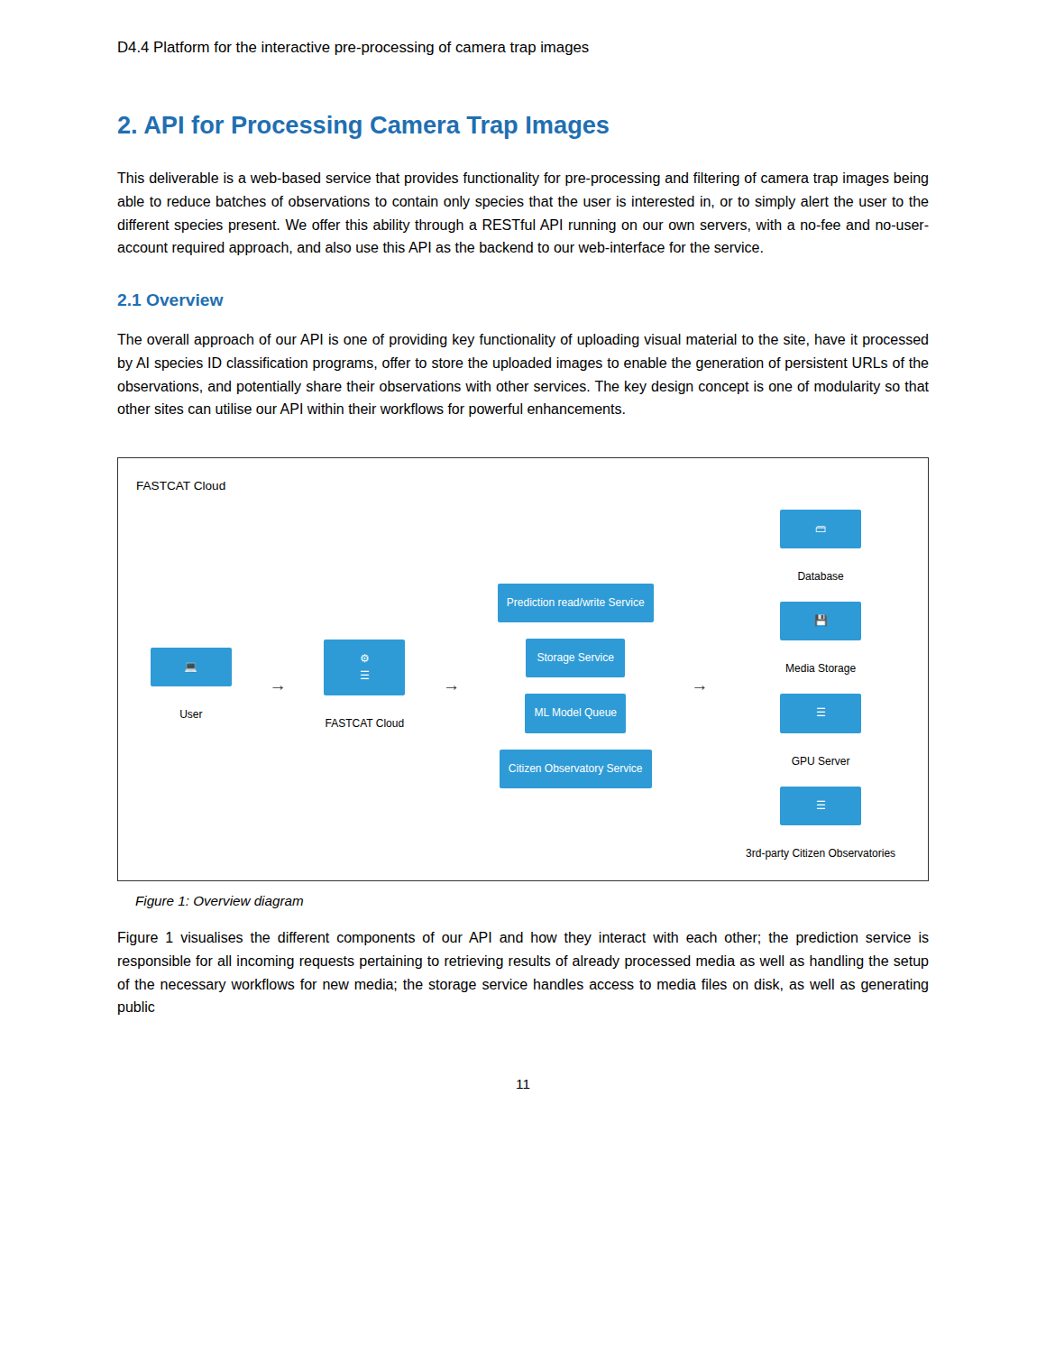D4.4 Platform for the interactive pre-processing of camera trap images
2. API for Processing Camera Trap Images
This deliverable is a web-based service that provides functionality for pre-processing and filtering of camera trap images being able to reduce batches of observations to contain only species that the user is interested in, or to simply alert the user to the different species present. We offer this ability through a RESTful API running on our own servers, with a no-fee and no-user-account required approach, and also use this API as the backend to our web-interface for the service.
2.1 Overview
The overall approach of our API is one of providing key functionality of uploading visual material to the site, have it processed by AI species ID classification programs, offer to store the uploaded images to enable the generation of persistent URLs of the observations, and potentially share their observations with other services. The key design concept is one of modularity so that other sites can utilise our API within their workflows for powerful enhancements.
FASTCAT Cloud
💻
User
→
⚙
☰
FASTCAT Cloud
→
Prediction read/write Service
Storage Service
ML Model Queue
Citizen Observatory Service
→
🗃
Database
💾
Media Storage
☰
GPU Server
☰
3rd-party Citizen Observatories
Figure 1: Overview diagram
Figure 1 visualises the different components of our API and how they interact with each other; the prediction service is responsible for all incoming requests pertaining to retrieving results of already processed media as well as handling the setup of the necessary workflows for new media; the storage service handles access to media files on disk, as well as generating public
11